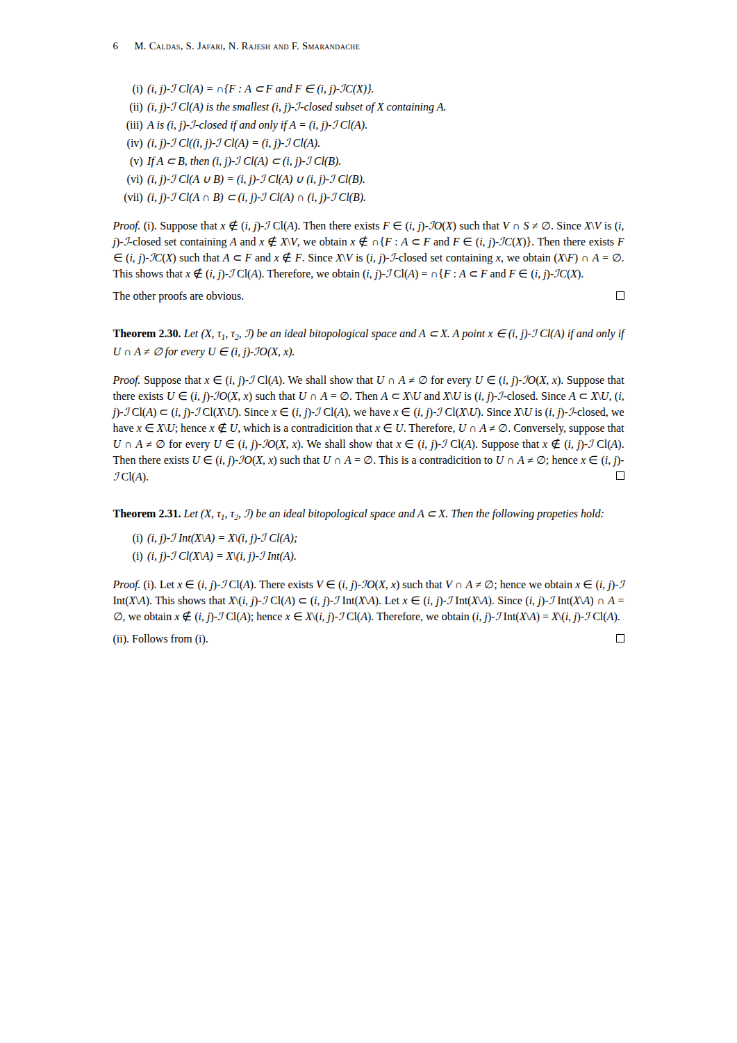6 M. Caldas, S. Jafari, N. Rajesh and F. Smarandache
(i)(i, j)-ℐ Cl(A) = ∩{F : A ⊂ F and F ∈ (i, j)-ℐC(X)}.
(ii)(i, j)-ℐ Cl(A) is the smallest (i, j)-ℐ-closed subset of X containing A.
(iii) A is (i, j)-ℐ-closed if and only if A = (i, j)-ℐ Cl(A).
(iv)(i, j)-ℐ Cl((i, j)-ℐ Cl(A) = (i, j)-ℐ Cl(A).
(v) If A ⊂ B, then (i, j)-ℐ Cl(A) ⊂ (i, j)-ℐ Cl(B).
(vi)(i, j)-ℐ Cl(A ∪ B) = (i, j)-ℐ Cl(A) ∪ (i, j)-ℐ Cl(B).
(vii)(i, j)-ℐ Cl(A ∩ B) ⊂ (i, j)-ℐ Cl(A) ∩ (i, j)-ℐ Cl(B).
Proof. (i). Suppose that x ∉ (i, j)-ℐ Cl(A). Then there exists F ∈ (i, j)-ℐO(X) such that V ∩ S ≠ ∅. Since X\V is (i, j)-ℐ-closed set containing A and x ∉ X\V, we obtain x ∉ ∩{F : A ⊂ F and F ∈ (i, j)-ℐC(X)}. Then there exists F ∈ (i, j)-ℐC(X) such that A ⊂ F and x ∉ F. Since X\V is (i, j)-ℐ-closed set containing x, we obtain (X\F) ∩ A = ∅. This shows that x ∉ (i, j)-ℐ Cl(A). Therefore, we obtain (i, j)-ℐ Cl(A) = ∩{F : A ⊂ F and F ∈ (i, j)-ℐC(X).
The other proofs are obvious.
Theorem 2.30. Let (X, τ1, τ2, ℐ) be an ideal bitopological space and A ⊂ X. A point x ∈ (i, j)-ℐ Cl(A) if and only if U ∩ A ≠ ∅ for every U ∈ (i, j)-ℐO(X, x).
Proof. Suppose that x ∈ (i, j)-ℐ Cl(A). We shall show that U ∩ A ≠ ∅ for every U ∈ (i, j)-ℐO(X, x). Suppose that there exists U ∈ (i, j)-ℐO(X, x) such that U ∩ A = ∅. Then A ⊂ X\U and X\U is (i, j)-ℐ-closed. Since A ⊂ X\U, (i, j)-ℐ Cl(A) ⊂ (i, j)-ℐ Cl(X\U). Since x ∈ (i, j)-ℐ Cl(A), we have x ∈ (i, j)-ℐ Cl(X\U). Since X\U is (i, j)-ℐ-closed, we have x ∈ X\U; hence x ∉ U, which is a contradicition that x ∈ U. Therefore, U ∩ A ≠ ∅. Conversely, suppose that U ∩ A ≠ ∅ for every U ∈ (i, j)-ℐO(X, x). We shall show that x ∈ (i, j)-ℐ Cl(A). Suppose that x ∉ (i, j)-ℐ Cl(A). Then there exists U ∈ (i, j)-ℐO(X, x) such that U ∩ A = ∅. This is a contradicition to U ∩ A ≠ ∅; hence x ∈ (i, j)-ℐ Cl(A).
Theorem 2.31. Let (X, τ1, τ2, ℐ) be an ideal bitopological space and A ⊂ X. Then the following propeties hold:
(i)(i, j)-ℐ Int(X\A) = X\(i, j)-ℐ Cl(A);
(i)(i, j)-ℐ Cl(X\A) = X\(i, j)-ℐ Int(A).
Proof. (i). Let x ∈ (i, j)-ℐ Cl(A). There exists V ∈ (i, j)-ℐO(X, x) such that V ∩ A ≠ ∅; hence we obtain x ∈ (i, j)-ℐ Int(X\A). This shows that X\(i, j)-ℐ Cl(A) ⊂ (i, j)-ℐ Int(X\A). Let x ∈ (i, j)-ℐ Int(X\A). Since (i, j)-ℐ Int(X\A) ∩ A = ∅, we obtain x ∉ (i, j)-ℐ Cl(A); hence x ∈ X\(i, j)-ℐ Cl(A). Therefore, we obtain (i, j)-ℐ Int(X\A) = X\(i, j)-ℐ Cl(A).
(ii). Follows from (i).